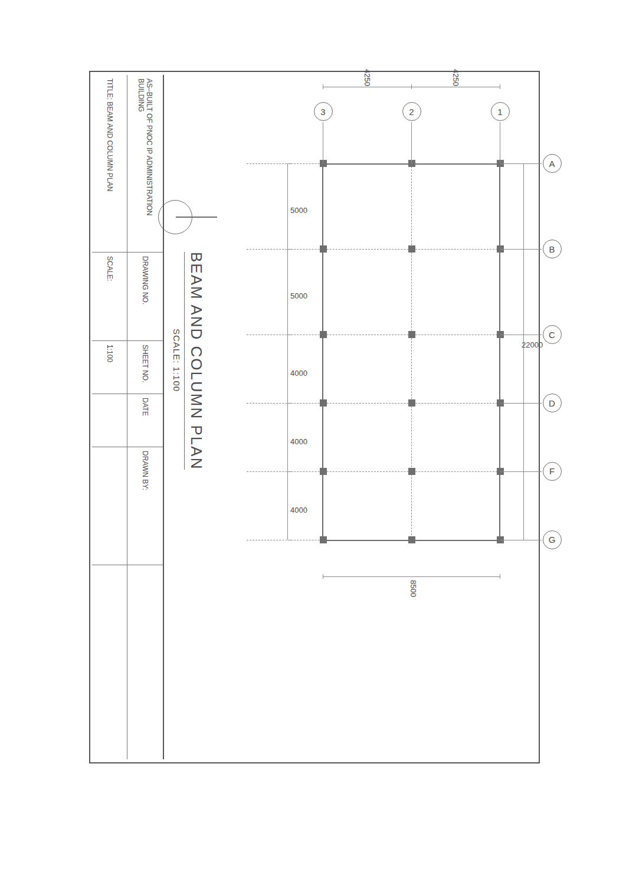Vertical grid lines: A,B,C,D,F,G (left -> right)
A
B
C
D
F
G
1
2
3
5000
5000
4000
4000
4000
22000
4250
4250
8500
BEAM AND COLUMN PLAN
SCALE: 1:100
AS–BUILT OF PNOC IP ADMINISTRATION BUILDING
TITLE: BEAM AND COLUMN PLAN
DRAWING NO.
SCALE:
1:100
SHEET NO.
DATE
1
DRAWN BY: